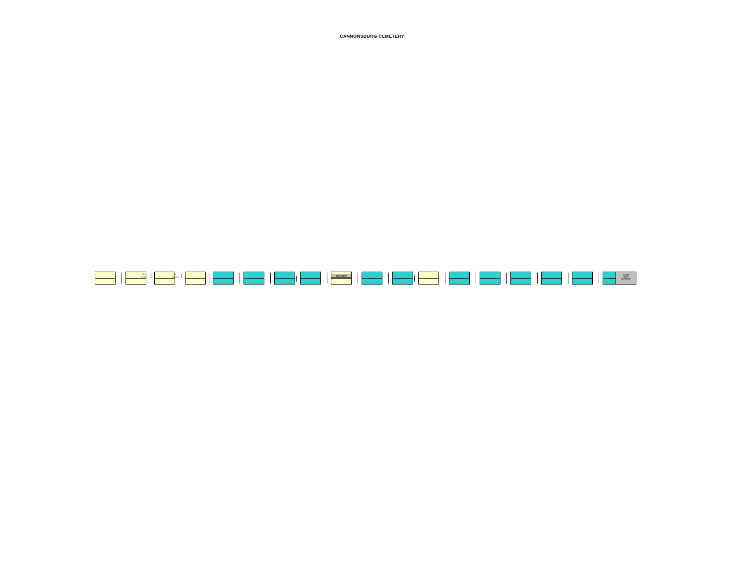CANNONSBURG CEMETERY
Cem
Dunbars
{
Cem
Unknown
{
MIDDLE SMITH
Mrs
Unknown
ROGAN
AMOS
ALEXANDER